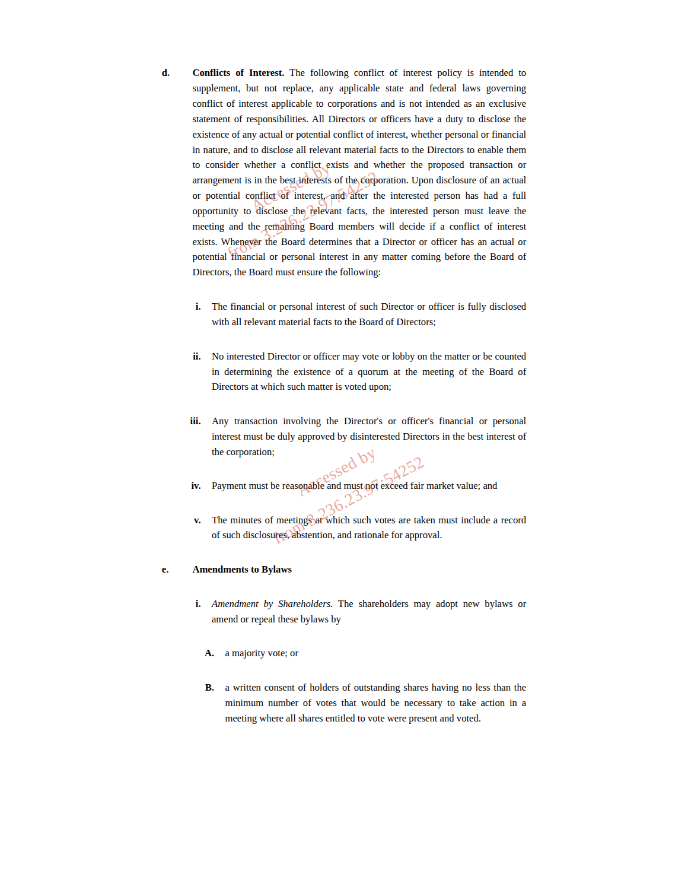Accessed by
from 3.236.23.97:54252
Accessed by
from 3.236.23.97:54252
d.
Conflicts of Interest. The following conflict of interest policy is intended to supplement, but not replace, any applicable state and federal laws governing conflict of interest applicable to corporations and is not intended as an exclusive statement of responsibilities. All Directors or officers have a duty to disclose the existence of any actual or potential conflict of interest, whether personal or financial in nature, and to disclose all relevant material facts to the Directors to enable them to consider whether a conflict exists and whether the proposed transaction or arrangement is in the best interests of the corporation. Upon disclosure of an actual or potential conflict of interest, and after the interested person has had a full opportunity to disclose the relevant facts, the interested person must leave the meeting and the remaining Board members will decide if a conflict of interest exists. Whenever the Board determines that a Director or officer has an actual or potential financial or personal interest in any matter coming before the Board of Directors, the Board must ensure the following:
i.
The financial or personal interest of such Director or officer is fully disclosed with all relevant material facts to the Board of Directors;
ii.
No interested Director or officer may vote or lobby on the matter or be counted in determining the existence of a quorum at the meeting of the Board of Directors at which such matter is voted upon;
iii.
Any transaction involving the Director's or officer's financial or personal interest must be duly approved by disinterested Directors in the best interest of the corporation;
iv.
Payment must be reasonable and must not exceed fair market value; and
v.
The minutes of meetings at which such votes are taken must include a record of such disclosures, abstention, and rationale for approval.
e.
Amendments to Bylaws
i.
Amendment by Shareholders. The shareholders may adopt new bylaws or amend or repeal these bylaws by
A.
a majority vote; or
B.
a written consent of holders of outstanding shares having no less than the minimum number of votes that would be necessary to take action in a meeting where all shares entitled to vote were present and voted.